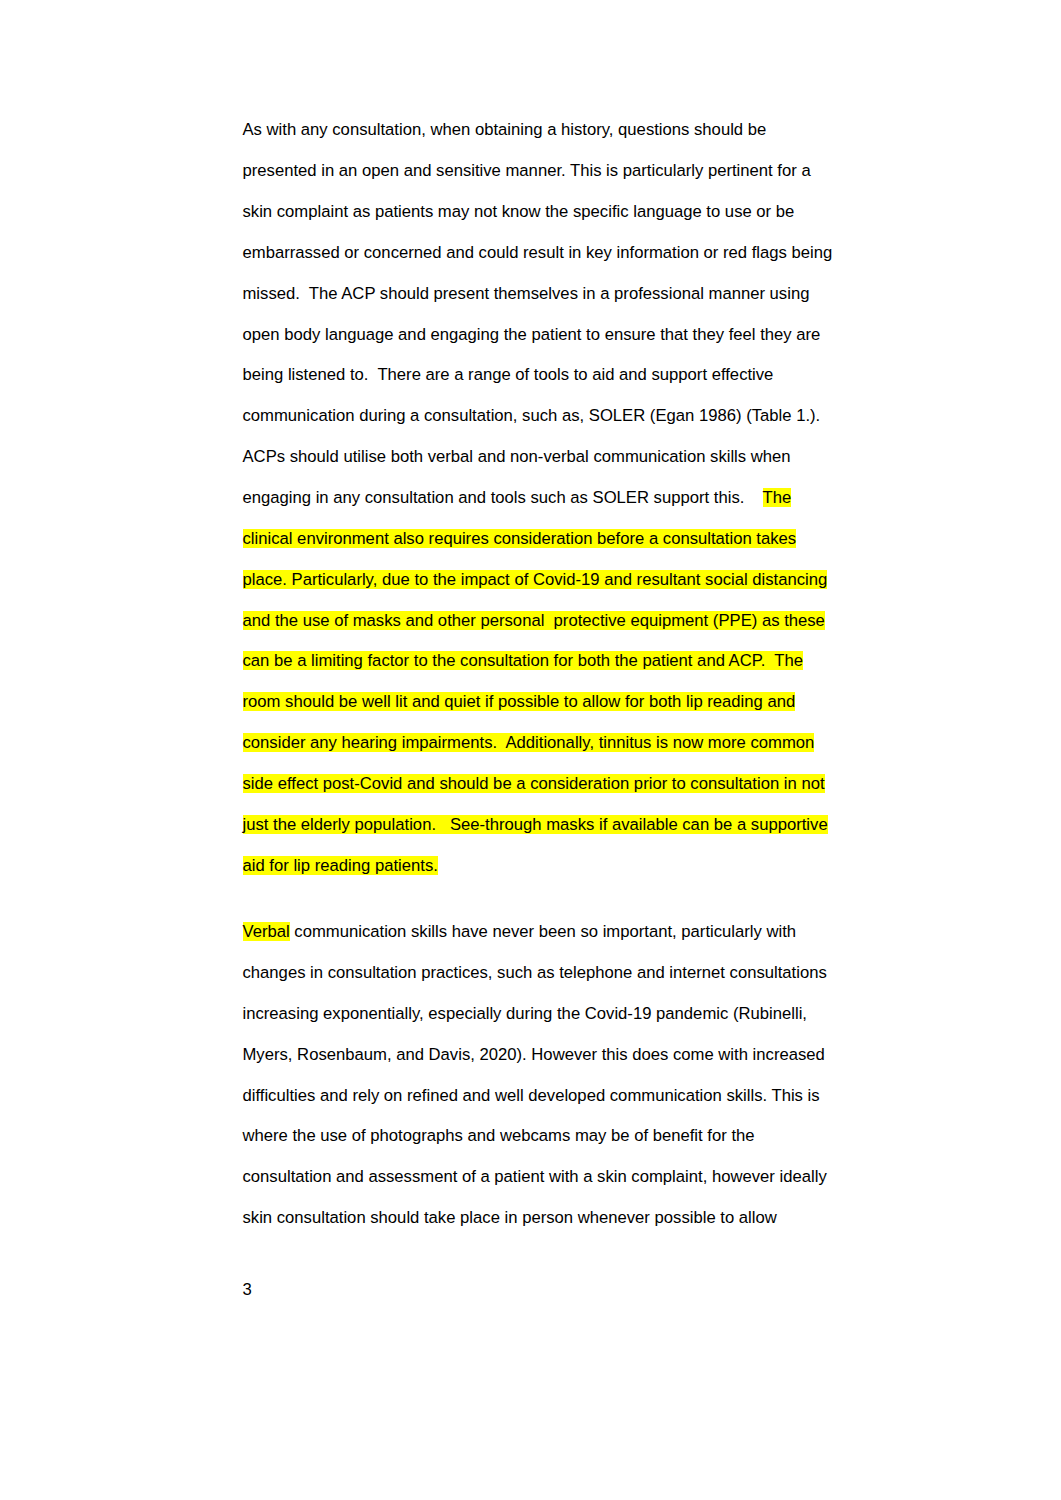As with any consultation, when obtaining a history, questions should be presented in an open and sensitive manner. This is particularly pertinent for a skin complaint as patients may not know the specific language to use or be embarrassed or concerned and could result in key information or red flags being missed. The ACP should present themselves in a professional manner using open body language and engaging the patient to ensure that they feel they are being listened to. There are a range of tools to aid and support effective communication during a consultation, such as, SOLER (Egan 1986) (Table 1.). ACPs should utilise both verbal and non-verbal communication skills when engaging in any consultation and tools such as SOLER support this. The clinical environment also requires consideration before a consultation takes place. Particularly, due to the impact of Covid-19 and resultant social distancing and the use of masks and other personal protective equipment (PPE) as these can be a limiting factor to the consultation for both the patient and ACP. The room should be well lit and quiet if possible to allow for both lip reading and consider any hearing impairments. Additionally, tinnitus is now more common side effect post-Covid and should be a consideration prior to consultation in not just the elderly population. See-through masks if available can be a supportive aid for lip reading patients.
Verbal communication skills have never been so important, particularly with changes in consultation practices, such as telephone and internet consultations increasing exponentially, especially during the Covid-19 pandemic (Rubinelli, Myers, Rosenbaum, and Davis, 2020). However this does come with increased difficulties and rely on refined and well developed communication skills. This is where the use of photographs and webcams may be of benefit for the consultation and assessment of a patient with a skin complaint, however ideally skin consultation should take place in person whenever possible to allow
3